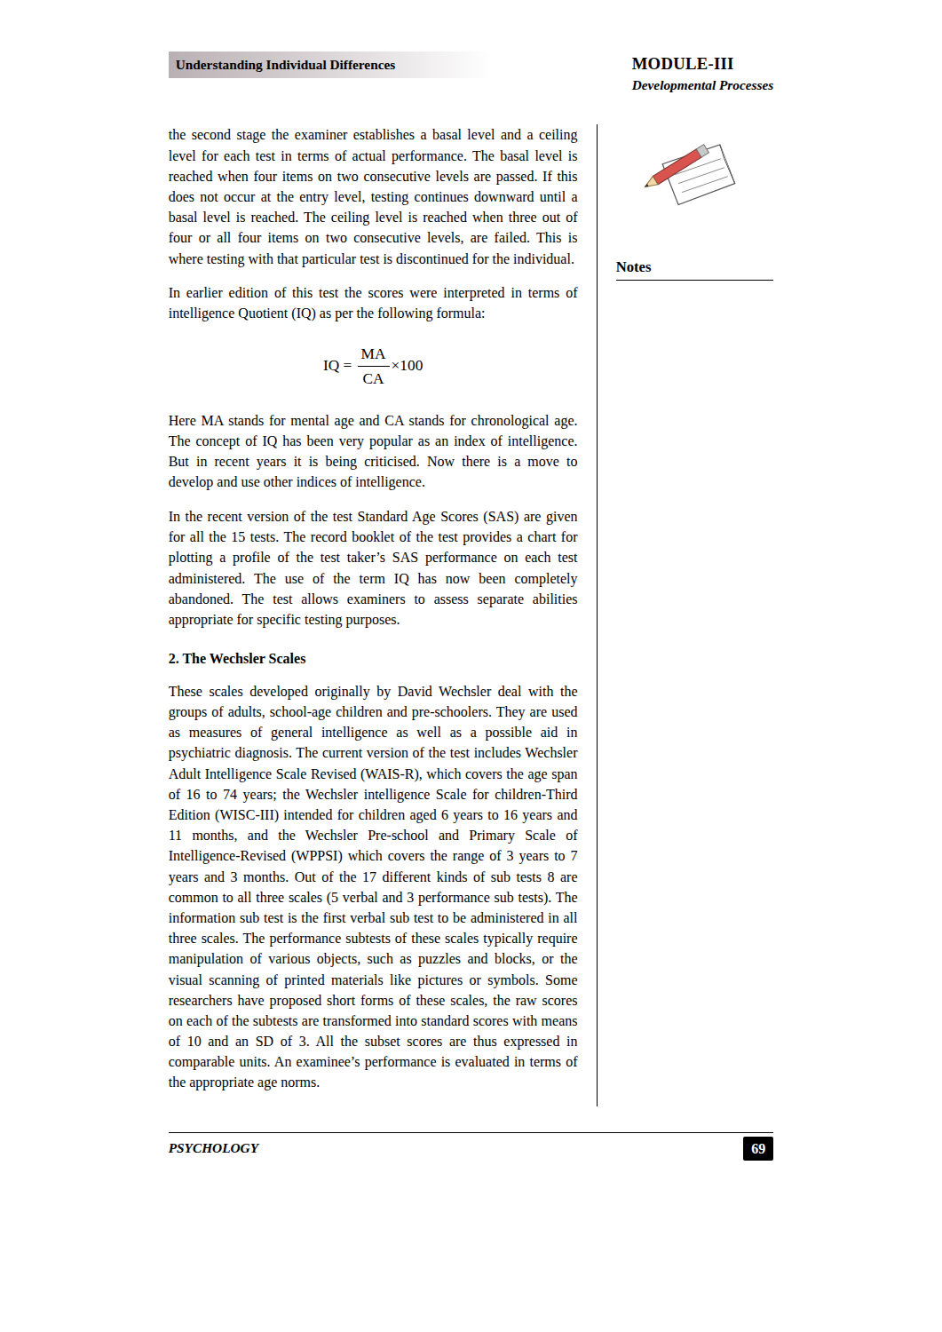Understanding Individual Differences
MODULE-III
Developmental Processes
the second stage the examiner establishes a basal level and a ceiling level for each test in terms of actual performance. The basal level is reached when four items on two consecutive levels are passed. If this does not occur at the entry level, testing continues downward until a basal level is reached. The ceiling level is reached when three out of four or all four items on two consecutive levels, are failed. This is where testing with that particular test is discontinued for the individual.
In earlier edition of this test the scores were interpreted in terms of intelligence Quotient (IQ) as per the following formula:
IQ = MA CA×100
Here MA stands for mental age and CA stands for chronological age. The concept of IQ has been very popular as an index of intelligence. But in recent years it is being criticised. Now there is a move to develop and use other indices of intelligence.
In the recent version of the test Standard Age Scores (SAS) are given for all the 15 tests. The record booklet of the test provides a chart for plotting a profile of the test taker’s SAS performance on each test administered. The use of the term IQ has now been completely abandoned. The test allows examiners to assess separate abilities appropriate for specific testing purposes.
2. The Wechsler Scales
These scales developed originally by David Wechsler deal with the groups of adults, school-age children and pre-schoolers. They are used as measures of general intelligence as well as a possible aid in psychiatric diagnosis. The current version of the test includes Wechsler Adult Intelligence Scale Revised (WAIS-R), which covers the age span of 16 to 74 years; the Wechsler intelligence Scale for children-Third Edition (WISC-III) intended for children aged 6 years to 16 years and 11 months, and the Wechsler Pre-school and Primary Scale of Intelligence-Revised (WPPSI) which covers the range of 3 years to 7 years and 3 months. Out of the 17 different kinds of sub tests 8 are common to all three scales (5 verbal and 3 performance sub tests). The information sub test is the first verbal sub test to be administered in all three scales. The performance subtests of these scales typically require manipulation of various objects, such as puzzles and blocks, or the visual scanning of printed materials like pictures or symbols. Some researchers have proposed short forms of these scales, the raw scores on each of the subtests are transformed into standard scores with means of 10 and an SD of 3. All the subset scores are thus expressed in comparable units. An examinee’s performance is evaluated in terms of the appropriate age norms.
Notes
PSYCHOLOGY 69